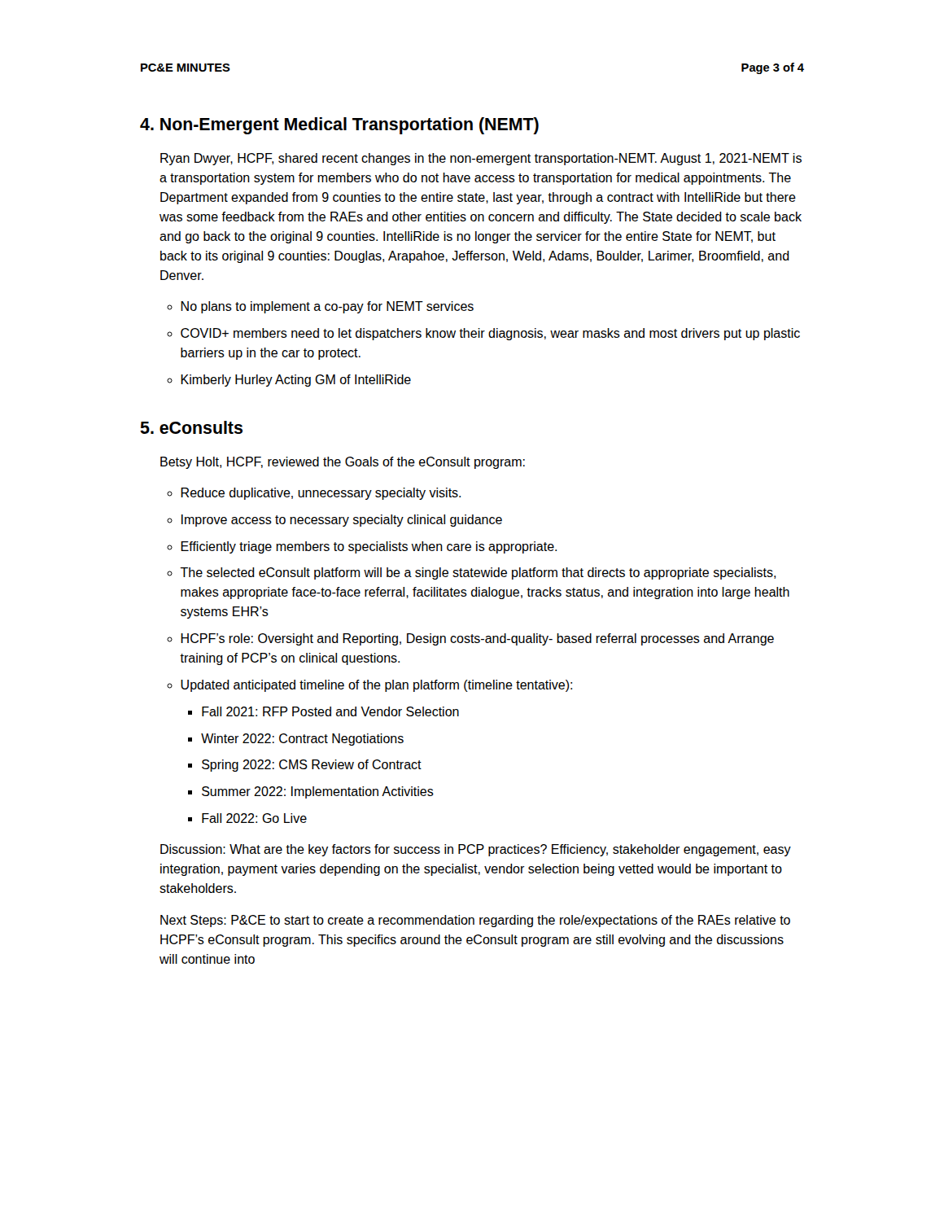PC&E MINUTES Page 3 of 4
Non-Emergent Medical Transportation (NEMT)
Ryan Dwyer, HCPF, shared recent changes in the non-emergent transportation-NEMT. August 1, 2021-NEMT is a transportation system for members who do not have access to transportation for medical appointments. The Department expanded from 9 counties to the entire state, last year, through a contract with IntelliRide but there was some feedback from the RAEs and other entities on concern and difficulty. The State decided to scale back and go back to the original 9 counties. IntelliRide is no longer the servicer for the entire State for NEMT, but back to its original 9 counties: Douglas, Arapahoe, Jefferson, Weld, Adams, Boulder, Larimer, Broomfield, and Denver.
No plans to implement a co-pay for NEMT services
COVID+ members need to let dispatchers know their diagnosis, wear masks and most drivers put up plastic barriers up in the car to protect.
Kimberly Hurley Acting GM of IntelliRide
eConsults
Betsy Holt, HCPF, reviewed the Goals of the eConsult program:
Reduce duplicative, unnecessary specialty visits.
Improve access to necessary specialty clinical guidance
Efficiently triage members to specialists when care is appropriate.
The selected eConsult platform will be a single statewide platform that directs to appropriate specialists, makes appropriate face-to-face referral, facilitates dialogue, tracks status, and integration into large health systems EHR’s
HCPF’s role: Oversight and Reporting, Design costs-and-quality- based referral processes and Arrange training of PCP’s on clinical questions.
Updated anticipated timeline of the plan platform (timeline tentative):
Fall 2021: RFP Posted and Vendor Selection
Winter 2022: Contract Negotiations
Spring 2022: CMS Review of Contract
Summer 2022: Implementation Activities
Fall 2022: Go Live
Discussion: What are the key factors for success in PCP practices? Efficiency, stakeholder engagement, easy integration, payment varies depending on the specialist, vendor selection being vetted would be important to stakeholders.
Next Steps: P&CE to start to create a recommendation regarding the role/expectations of the RAEs relative to HCPF’s eConsult program. This specifics around the eConsult program are still evolving and the discussions will continue into